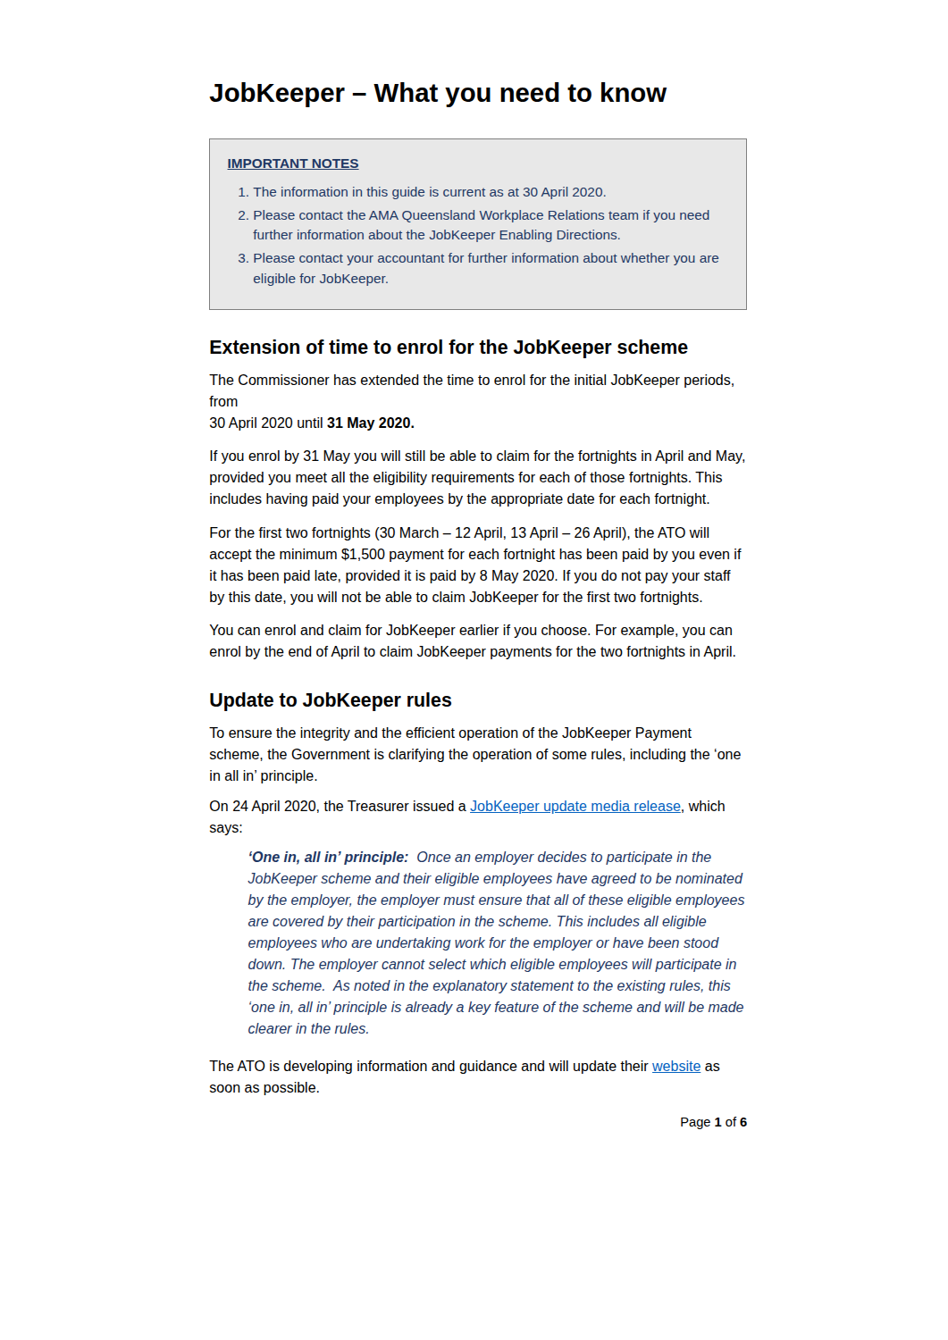JobKeeper – What you need to know
IMPORTANT NOTES
The information in this guide is current as at 30 April 2020.
Please contact the AMA Queensland Workplace Relations team if you need further information about the JobKeeper Enabling Directions.
Please contact your accountant for further information about whether you are eligible for JobKeeper.
Extension of time to enrol for the JobKeeper scheme
The Commissioner has extended the time to enrol for the initial JobKeeper periods, from
30 April 2020 until 31 May 2020.
If you enrol by 31 May you will still be able to claim for the fortnights in April and May, provided you meet all the eligibility requirements for each of those fortnights. This includes having paid your employees by the appropriate date for each fortnight.
For the first two fortnights (30 March – 12 April, 13 April – 26 April), the ATO will accept the minimum $1,500 payment for each fortnight has been paid by you even if it has been paid late, provided it is paid by 8 May 2020. If you do not pay your staff by this date, you will not be able to claim JobKeeper for the first two fortnights.
You can enrol and claim for JobKeeper earlier if you choose. For example, you can enrol by the end of April to claim JobKeeper payments for the two fortnights in April.
Update to JobKeeper rules
To ensure the integrity and the efficient operation of the JobKeeper Payment scheme, the Government is clarifying the operation of some rules, including the ‘one in all in’ principle.
On 24 April 2020, the Treasurer issued a JobKeeper update media release, which says:
‘One in, all in’ principle: Once an employer decides to participate in the JobKeeper scheme and their eligible employees have agreed to be nominated by the employer, the employer must ensure that all of these eligible employees are covered by their participation in the scheme. This includes all eligible employees who are undertaking work for the employer or have been stood down. The employer cannot select which eligible employees will participate in the scheme. As noted in the explanatory statement to the existing rules, this ‘one in, all in’ principle is already a key feature of the scheme and will be made clearer in the rules.
The ATO is developing information and guidance and will update their website as soon as possible.
Page 1 of 6